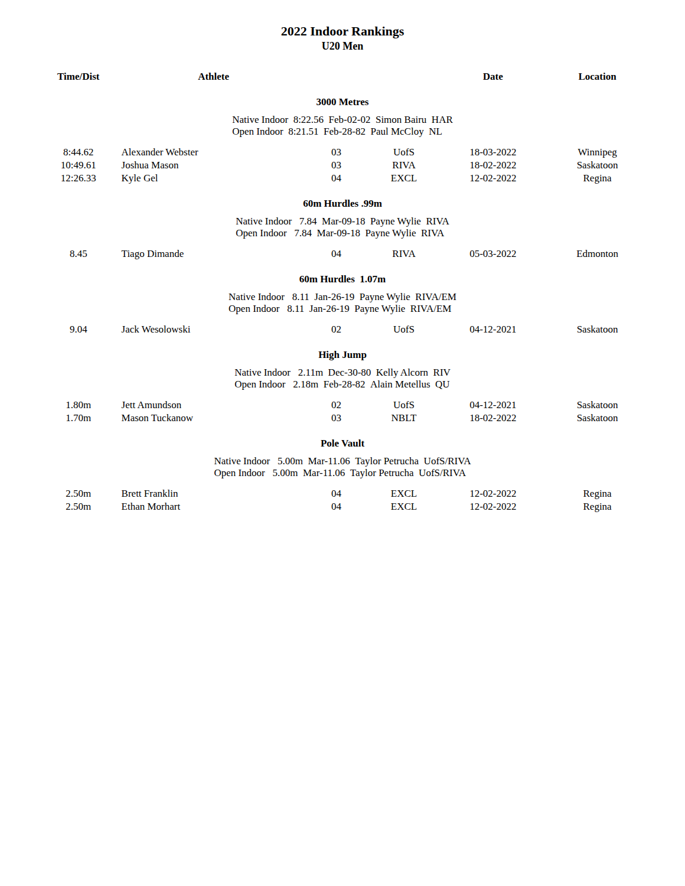2022 Indoor Rankings
U20 Men
| Time/Dist | Athlete | | | Date | Location |
| --- | --- | --- | --- | --- | --- |
| 3000 Metres |
| Native Indoor 8:22.56 Feb-02-02 Simon Bairu HAR Open Indoor 8:21.51 Feb-28-82 Paul McCloy NL |
| 8:44.62 | Alexander Webster | 03 | UofS | 18-03-2022 | Winnipeg |
| 10:49.61 | Joshua Mason | 03 | RIVA | 18-02-2022 | Saskatoon |
| 12:26.33 | Kyle Gel | 04 | EXCL | 12-02-2022 | Regina |
| 60m Hurdles .99m |
| Native Indoor 7.84 Mar-09-18 Payne Wylie RIVA Open Indoor 7.84 Mar-09-18 Payne Wylie RIVA |
| 8.45 | Tiago Dimande | 04 | RIVA | 05-03-2022 | Edmonton |
| 60m Hurdles 1.07m |
| Native Indoor 8.11 Jan-26-19 Payne Wylie RIVA/EM Open Indoor 8.11 Jan-26-19 Payne Wylie RIVA/EM |
| 9.04 | Jack Wesolowski | 02 | UofS | 04-12-2021 | Saskatoon |
| High Jump |
| Native Indoor 2.11m Dec-30-80 Kelly Alcorn RIV Open Indoor 2.18m Feb-28-82 Alain Metellus QU |
| 1.80m | Jett Amundson | 02 | UofS | 04-12-2021 | Saskatoon |
| 1.70m | Mason Tuckanow | 03 | NBLT | 18-02-2022 | Saskatoon |
| Pole Vault |
| Native Indoor 5.00m Mar-11.06 Taylor Petrucha UofS/RIVA Open Indoor 5.00m Mar-11.06 Taylor Petrucha UofS/RIVA |
| 2.50m | Brett Franklin | 04 | EXCL | 12-02-2022 | Regina |
| 2.50m | Ethan Morhart | 04 | EXCL | 12-02-2022 | Regina |